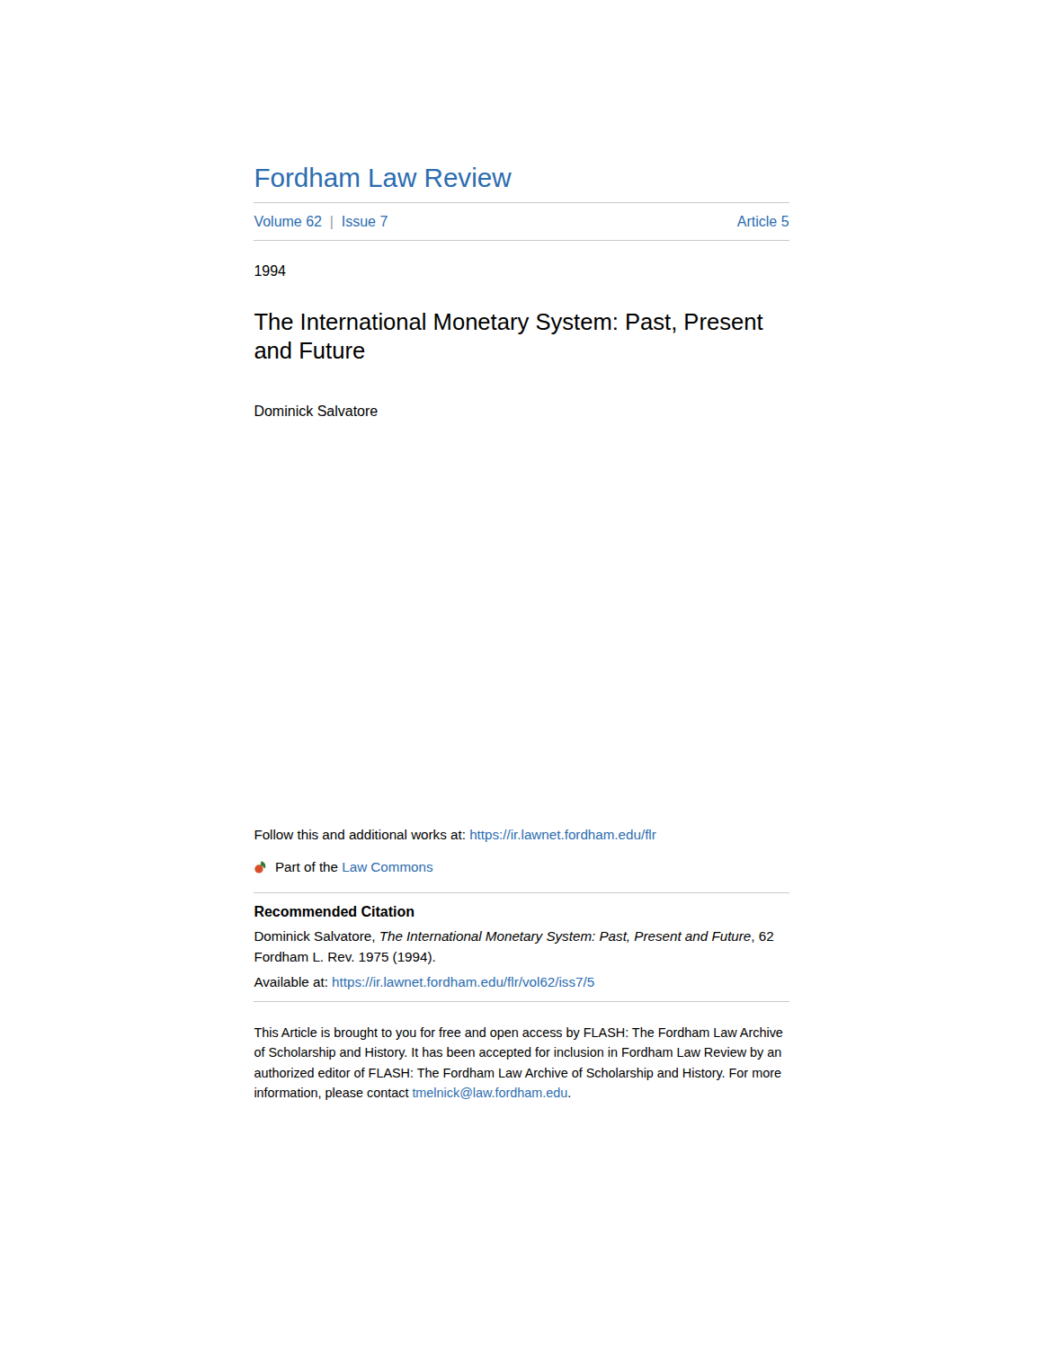Fordham Law Review
Volume 62 | Issue 7
Article 5
1994
The International Monetary System: Past, Present and Future
Dominick Salvatore
Follow this and additional works at: https://ir.lawnet.fordham.edu/flr
Part of the Law Commons
Recommended Citation
Dominick Salvatore, The International Monetary System: Past, Present and Future, 62 Fordham L. Rev. 1975 (1994).
Available at: https://ir.lawnet.fordham.edu/flr/vol62/iss7/5
This Article is brought to you for free and open access by FLASH: The Fordham Law Archive of Scholarship and History. It has been accepted for inclusion in Fordham Law Review by an authorized editor of FLASH: The Fordham Law Archive of Scholarship and History. For more information, please contact tmelnick@law.fordham.edu.